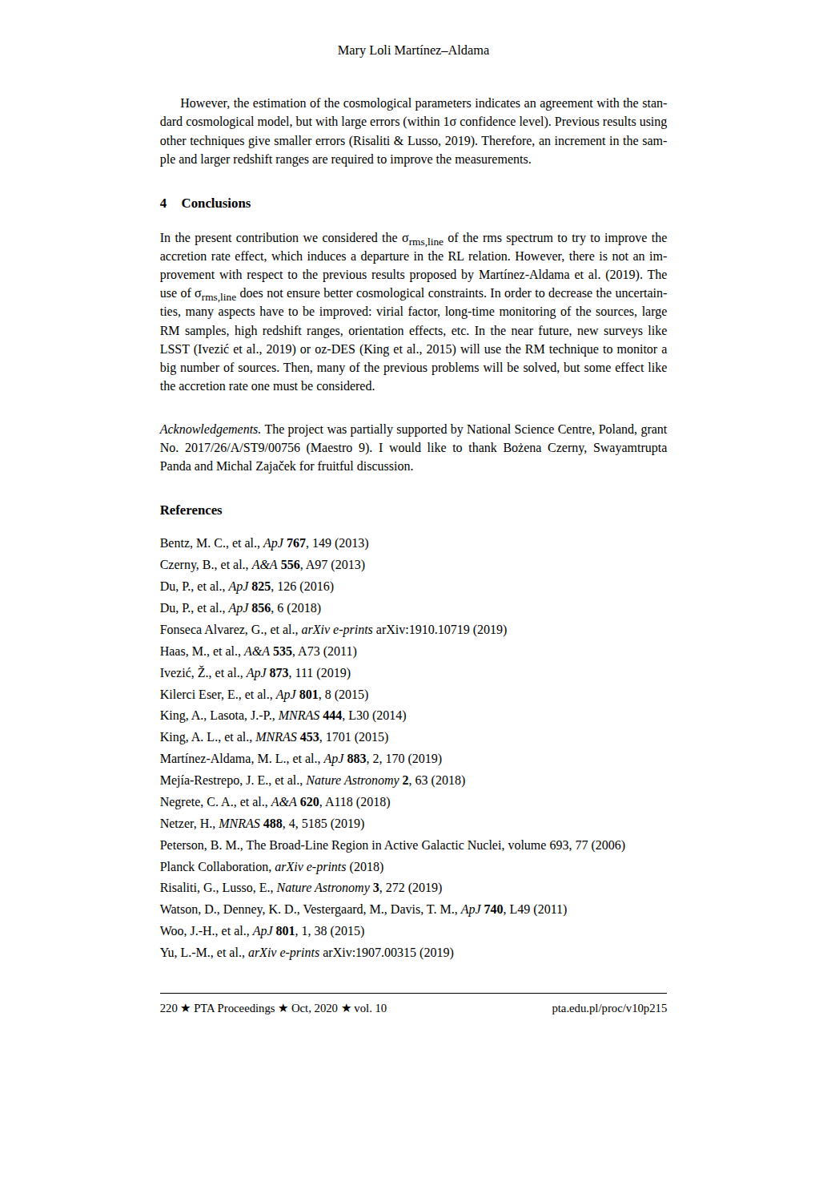Mary Loli Martínez–Aldama
However, the estimation of the cosmological parameters indicates an agreement with the standard cosmological model, but with large errors (within 1σ confidence level). Previous results using other techniques give smaller errors (Risaliti & Lusso, 2019). Therefore, an increment in the sample and larger redshift ranges are required to improve the measurements.
4 Conclusions
In the present contribution we considered the σrms,line of the rms spectrum to try to improve the accretion rate effect, which induces a departure in the RL relation. However, there is not an improvement with respect to the previous results proposed by Martínez-Aldama et al. (2019). The use of σrms,line does not ensure better cosmological constraints. In order to decrease the uncertainties, many aspects have to be improved: virial factor, long-time monitoring of the sources, large RM samples, high redshift ranges, orientation effects, etc. In the near future, new surveys like LSST (Ivezić et al., 2019) or oz-DES (King et al., 2015) will use the RM technique to monitor a big number of sources. Then, many of the previous problems will be solved, but some effect like the accretion rate one must be considered.
Acknowledgements. The project was partially supported by National Science Centre, Poland, grant No. 2017/26/A/ST9/00756 (Maestro 9). I would like to thank Bożena Czerny, Swayamtrupta Panda and Michal Zajaček for fruitful discussion.
References
Bentz, M. C., et al., ApJ 767, 149 (2013)
Czerny, B., et al., A&A 556, A97 (2013)
Du, P., et al., ApJ 825, 126 (2016)
Du, P., et al., ApJ 856, 6 (2018)
Fonseca Alvarez, G., et al., arXiv e-prints arXiv:1910.10719 (2019)
Haas, M., et al., A&A 535, A73 (2011)
Ivezić, Ž., et al., ApJ 873, 111 (2019)
Kilerci Eser, E., et al., ApJ 801, 8 (2015)
King, A., Lasota, J.-P., MNRAS 444, L30 (2014)
King, A. L., et al., MNRAS 453, 1701 (2015)
Martínez-Aldama, M. L., et al., ApJ 883, 2, 170 (2019)
Mejía-Restrepo, J. E., et al., Nature Astronomy 2, 63 (2018)
Negrete, C. A., et al., A&A 620, A118 (2018)
Netzer, H., MNRAS 488, 4, 5185 (2019)
Peterson, B. M., The Broad-Line Region in Active Galactic Nuclei, volume 693, 77 (2006)
Planck Collaboration, arXiv e-prints (2018)
Risaliti, G., Lusso, E., Nature Astronomy 3, 272 (2019)
Watson, D., Denney, K. D., Vestergaard, M., Davis, T. M., ApJ 740, L49 (2011)
Woo, J.-H., et al., ApJ 801, 1, 38 (2015)
Yu, L.-M., et al., arXiv e-prints arXiv:1907.00315 (2019)
220 ★ PTA Proceedings ★ Oct, 2020 ★ vol. 10
pta.edu.pl/proc/v10p215